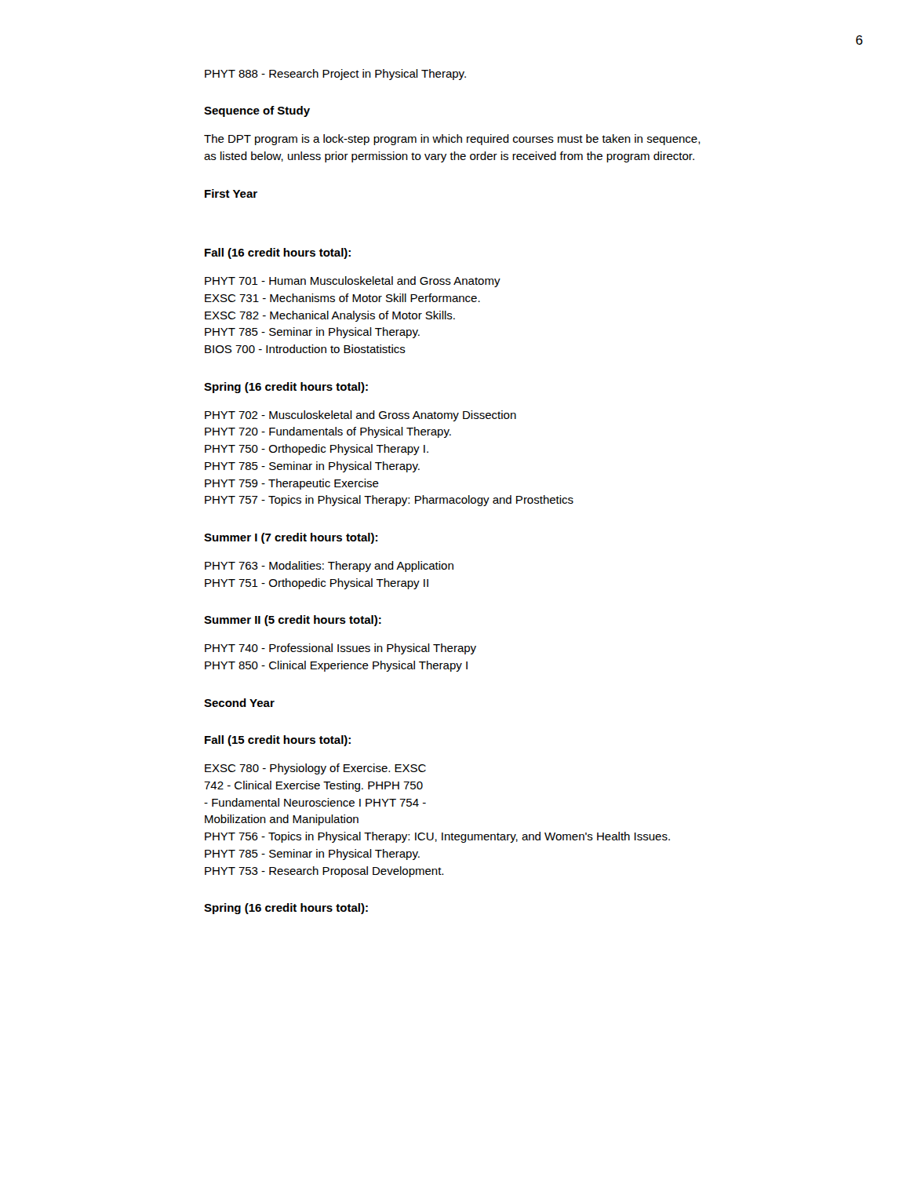6
PHYT 888 - Research Project in Physical Therapy.
Sequence of Study
The DPT program is a lock-step program in which required courses must be taken in sequence, as listed below, unless prior permission to vary the order is received from the program director.
First Year
Fall (16 credit hours total):
PHYT 701 - Human Musculoskeletal and Gross Anatomy
EXSC 731 - Mechanisms of Motor Skill Performance.
EXSC 782 - Mechanical Analysis of Motor Skills.
PHYT 785 - Seminar in Physical Therapy.
BIOS 700 - Introduction to Biostatistics
Spring (16 credit hours total):
PHYT 702 - Musculoskeletal and Gross Anatomy Dissection
PHYT 720 - Fundamentals of Physical Therapy.
PHYT 750 - Orthopedic Physical Therapy I.
PHYT 785 - Seminar in Physical Therapy.
PHYT 759 - Therapeutic Exercise
PHYT 757 - Topics in Physical Therapy: Pharmacology and Prosthetics
Summer I (7 credit hours total):
PHYT 763 - Modalities: Therapy and Application
PHYT 751 - Orthopedic Physical Therapy II
Summer II (5 credit hours total):
PHYT 740 - Professional Issues in Physical Therapy
PHYT 850 - Clinical Experience Physical Therapy I
Second Year
Fall (15 credit hours total):
EXSC 780 - Physiology of Exercise. EXSC
742 - Clinical Exercise Testing. PHPH 750
- Fundamental Neuroscience I PHYT 754 -
Mobilization and Manipulation
PHYT 756 - Topics in Physical Therapy: ICU, Integumentary, and Women's Health Issues.
PHYT 785 - Seminar in Physical Therapy.
PHYT 753 - Research Proposal Development.
Spring (16 credit hours total):